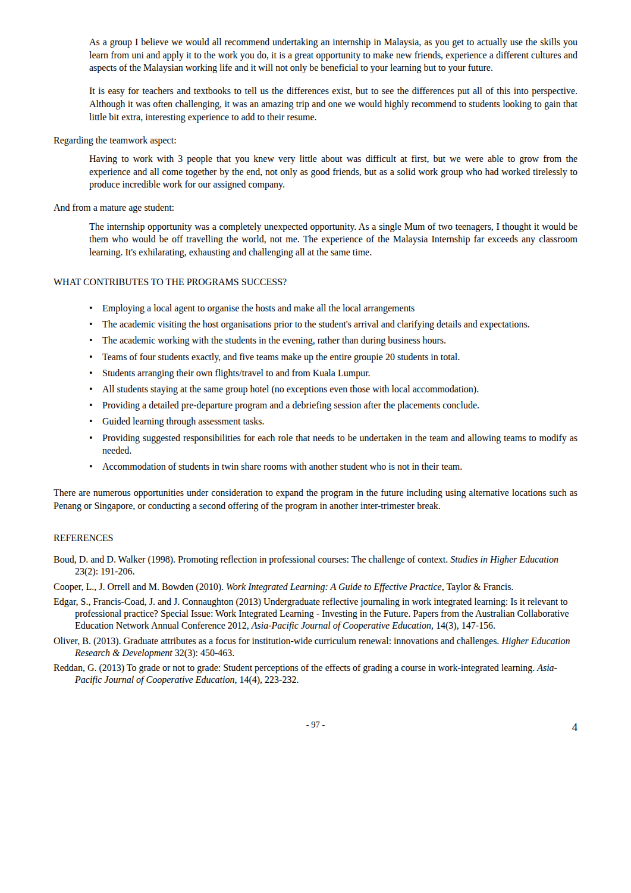As a group I believe we would all recommend undertaking an internship in Malaysia, as you get to actually use the skills you learn from uni and apply it to the work you do, it is a great opportunity to make new friends, experience a different cultures and aspects of the Malaysian working life and it will not only be beneficial to your learning but to your future.
It is easy for teachers and textbooks to tell us the differences exist, but to see the differences put all of this into perspective. Although it was often challenging, it was an amazing trip and one we would highly recommend to students looking to gain that little bit extra, interesting experience to add to their resume.
Regarding the teamwork aspect:
Having to work with 3 people that you knew very little about was difficult at first, but we were able to grow from the experience and all come together by the end, not only as good friends, but as a solid work group who had worked tirelessly to produce incredible work for our assigned company.
And from a mature age student:
The internship opportunity was a completely unexpected opportunity. As a single Mum of two teenagers, I thought it would be them who would be off travelling the world, not me. The experience of the Malaysia Internship far exceeds any classroom learning. It's exhilarating, exhausting and challenging all at the same time.
What contributes to the programs success?
Employing a local agent to organise the hosts and make all the local arrangements
The academic visiting the host organisations prior to the student's arrival and clarifying details and expectations.
The academic working with the students in the evening, rather than during business hours.
Teams of four students exactly, and five teams make up the entire groupie 20 students in total.
Students arranging their own flights/travel to and from Kuala Lumpur.
All students staying at the same group hotel (no exceptions even those with local accommodation).
Providing a detailed pre-departure program and a debriefing session after the placements conclude.
Guided learning through assessment tasks.
Providing suggested responsibilities for each role that needs to be undertaken in the team and allowing teams to modify as needed.
Accommodation of students in twin share rooms with another student who is not in their team.
There are numerous opportunities under consideration to expand the program in the future including using alternative locations such as Penang or Singapore, or conducting a second offering of the program in another inter-trimester break.
References
Boud, D. and D. Walker (1998). Promoting reflection in professional courses: The challenge of context. Studies in Higher Education 23(2): 191-206.
Cooper, L., J. Orrell and M. Bowden (2010). Work Integrated Learning: A Guide to Effective Practice, Taylor & Francis.
Edgar, S., Francis-Coad, J. and J. Connaughton (2013) Undergraduate reflective journaling in work integrated learning: Is it relevant to professional practice? Special Issue: Work Integrated Learning - Investing in the Future. Papers from the Australian Collaborative Education Network Annual Conference 2012, Asia-Pacific Journal of Cooperative Education, 14(3), 147-156.
Oliver, B. (2013). Graduate attributes as a focus for institution-wide curriculum renewal: innovations and challenges. Higher Education Research & Development 32(3): 450-463.
Reddan, G. (2013) To grade or not to grade: Student perceptions of the effects of grading a course in work-integrated learning. Asia-Pacific Journal of Cooperative Education, 14(4), 223-232.
- 97 -
4